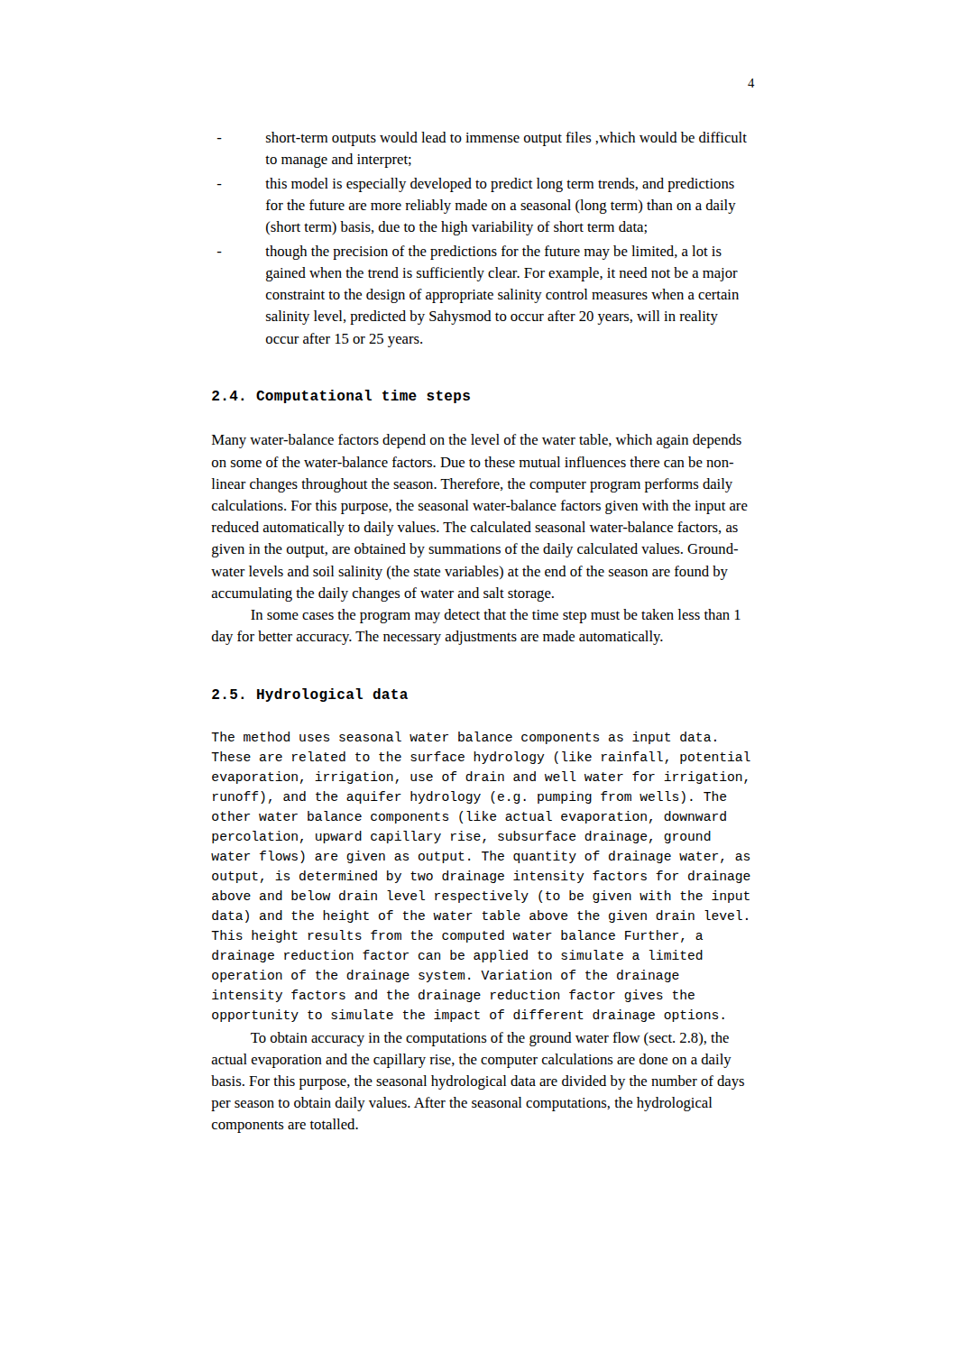4
short-term outputs would lead to immense output files ,which would be difficult to manage and interpret;
this model is especially developed to predict long term trends, and predictions for the future are more reliably made on a seasonal (long term) than on a daily (short term) basis, due to the high variability of short term data;
though the precision of the predictions for the future may be limited, a lot is gained when the trend is sufficiently clear. For example, it need not be a major constraint to the design of appropriate salinity control measures when a certain salinity level, predicted by Sahysmod to occur after 20 years, will in reality occur after 15 or 25 years.
2.4. Computational time steps
Many water-balance factors depend on the level of the water table, which again depends on some of the water-balance factors. Due to these mutual influences there can be non-linear changes throughout the season. Therefore, the computer program performs daily calculations. For this purpose, the seasonal water-balance factors given with the input are reduced automatically to daily values. The calculated seasonal water-balance factors, as given in the output, are obtained by summations of the daily calculated values. Ground-water levels and soil salinity (the state variables) at the end of the season are found by accumulating the daily changes of water and salt storage.
In some cases the program may detect that the time step must be taken less than 1 day for better accuracy. The necessary adjustments are made automatically.
2.5. Hydrological data
The method uses seasonal water balance components as input data. These are related to the surface hydrology (like rainfall, potential evaporation, irrigation, use of drain and well water for irrigation, runoff), and the aquifer hydrology (e.g. pumping from wells). The other water balance components (like actual evaporation, downward percolation, upward capillary rise, subsurface drainage, ground water flows) are given as output. The quantity of drainage water, as output, is determined by two drainage intensity factors for drainage above and below drain level respectively (to be given with the input data) and the height of the water table above the given drain level. This height results from the computed water balance Further, a drainage reduction factor can be applied to simulate a limited operation of the drainage system. Variation of the drainage intensity factors and the drainage reduction factor gives the opportunity to simulate the impact of different drainage options.
To obtain accuracy in the computations of the ground water flow (sect. 2.8), the actual evaporation and the capillary rise, the computer calculations are done on a daily basis. For this purpose, the seasonal hydrological data are divided by the number of days per season to obtain daily values. After the seasonal computations, the hydrological components are totalled.